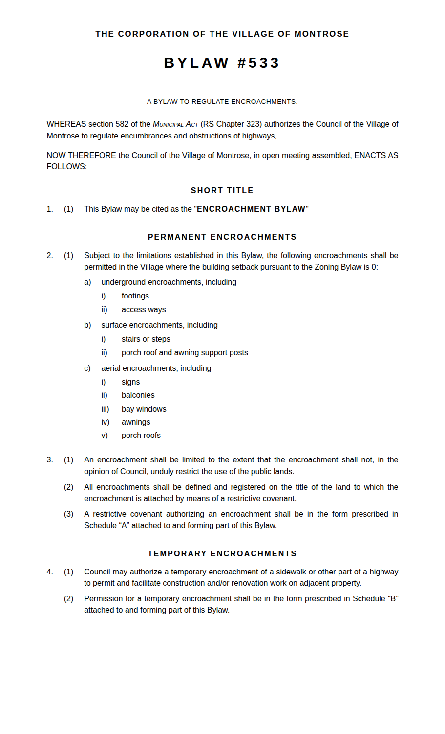THE CORPORATION OF THE VILLAGE OF MONTROSE
BYLAW #533
A BYLAW TO REGULATE ENCROACHMENTS.
WHEREAS section 582 of the Municipal Act (RS Chapter 323) authorizes the Council of the Village of Montrose to regulate encumbrances and obstructions of highways,
NOW THEREFORE the Council of the Village of Montrose, in open meeting assembled, ENACTS AS FOLLOWS:
SHORT TITLE
1.
(1) This Bylaw may be cited as the "ENCROACHMENT BYLAW"
PERMANENT ENCROACHMENTS
2.
(1) Subject to the limitations established in this Bylaw, the following encroachments shall be permitted in the Village where the building setback pursuant to the Zoning Bylaw is 0:
a) underground encroachments, including
i) footings
ii) access ways
b) surface encroachments, including
i) stairs or steps
ii) porch roof and awning support posts
c) aerial encroachments, including
i) signs
ii) balconies
iii) bay windows
iv) awnings
v) porch roofs
3.
(1) An encroachment shall be limited to the extent that the encroachment shall not, in the opinion of Council, unduly restrict the use of the public lands.
(2) All encroachments shall be defined and registered on the title of the land to which the encroachment is attached by means of a restrictive covenant.
(3) A restrictive covenant authorizing an encroachment shall be in the form prescribed in Schedule “A” attached to and forming part of this Bylaw.
TEMPORARY ENCROACHMENTS
4.
(1) Council may authorize a temporary encroachment of a sidewalk or other part of a highway to permit and facilitate construction and/or renovation work on adjacent property.
(2) Permission for a temporary encroachment shall be in the form prescribed in Schedule “B” attached to and forming part of this Bylaw.